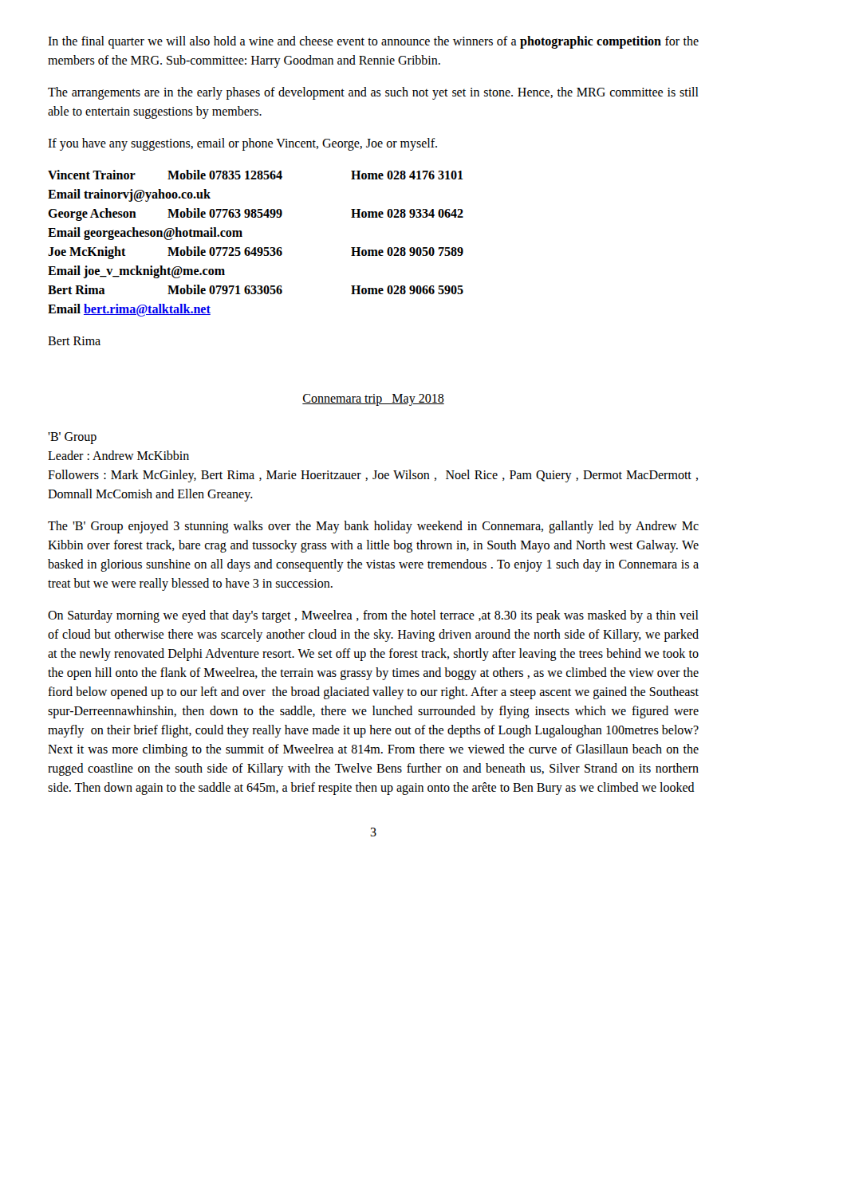In the final quarter we will also hold a wine and cheese event to announce the winners of a photographic competition for the members of the MRG. Sub-committee: Harry Goodman and Rennie Gribbin.
The arrangements are in the early phases of development and as such not yet set in stone. Hence, the MRG committee is still able to entertain suggestions by members.
If you have any suggestions, email or phone Vincent, George, Joe or myself.
Vincent Trainor Mobile 07835 128564 Home 028 4176 3101
Email trainorvj@yahoo.co.uk
George Acheson Mobile 07763 985499 Home 028 9334 0642
Email georgeacheson@hotmail.com
Joe McKnight Mobile 07725 649536 Home 028 9050 7589
Email joe_v_mcknight@me.com
Bert Rima Mobile 07971 633056 Home 028 9066 5905
Email bert.rima@talktalk.net
Bert Rima
Connemara trip May 2018
'B' Group
Leader : Andrew McKibbin
Followers : Mark McGinley, Bert Rima , Marie Hoeritzauer , Joe Wilson , Noel Rice , Pam Quiery , Dermot MacDermott , Domnall McComish and Ellen Greaney.
The 'B' Group enjoyed 3 stunning walks over the May bank holiday weekend in Connemara, gallantly led by Andrew Mc Kibbin over forest track, bare crag and tussocky grass with a little bog thrown in, in South Mayo and North west Galway. We basked in glorious sunshine on all days and consequently the vistas were tremendous . To enjoy 1 such day in Connemara is a treat but we were really blessed to have 3 in succession.
On Saturday morning we eyed that day's target , Mweelrea , from the hotel terrace ,at 8.30 its peak was masked by a thin veil of cloud but otherwise there was scarcely another cloud in the sky. Having driven around the north side of Killary, we parked at the newly renovated Delphi Adventure resort. We set off up the forest track, shortly after leaving the trees behind we took to the open hill onto the flank of Mweelrea, the terrain was grassy by times and boggy at others , as we climbed the view over the fiord below opened up to our left and over the broad glaciated valley to our right. After a steep ascent we gained the Southeast spur-Derreennawhinshin, then down to the saddle, there we lunched surrounded by flying insects which we figured were mayfly on their brief flight, could they really have made it up here out of the depths of Lough Lugaloughan 100metres below? Next it was more climbing to the summit of Mweelrea at 814m. From there we viewed the curve of Glasillaun beach on the rugged coastline on the south side of Killary with the Twelve Bens further on and beneath us, Silver Strand on its northern side. Then down again to the saddle at 645m, a brief respite then up again onto the arête to Ben Bury as we climbed we looked
3